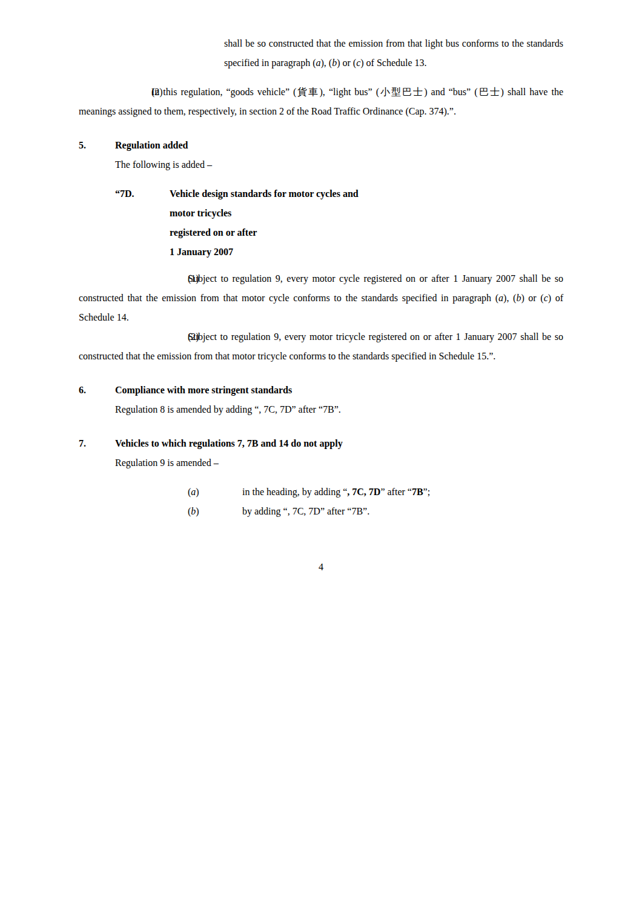shall be so constructed that the emission from that light bus conforms to the standards specified in paragraph (a), (b) or (c) of Schedule 13.
(2) In this regulation, “goods vehicle” (貨車), “light bus” (小型巴士) and “bus” (巴士) shall have the meanings assigned to them, respectively, in section 2 of the Road Traffic Ordinance (Cap. 374).”.
5. Regulation added
The following is added –
“7D. Vehicle design standards for motor cycles and
motor tricycles
registered on or after
1 January 2007
(1) Subject to regulation 9, every motor cycle registered on or after 1 January 2007 shall be so constructed that the emission from that motor cycle conforms to the standards specified in paragraph (a), (b) or (c) of Schedule 14.
(2) Subject to regulation 9, every motor tricycle registered on or after 1 January 2007 shall be so constructed that the emission from that motor tricycle conforms to the standards specified in Schedule 15.”.
6. Compliance with more stringent standards
Regulation 8 is amended by adding “, 7C, 7D” after “7B”.
7. Vehicles to which regulations 7, 7B and 14 do not apply
Regulation 9 is amended –
(a) in the heading, by adding “, 7C, 7D” after “7B”;
(b) by adding “, 7C, 7D” after “7B”.
4